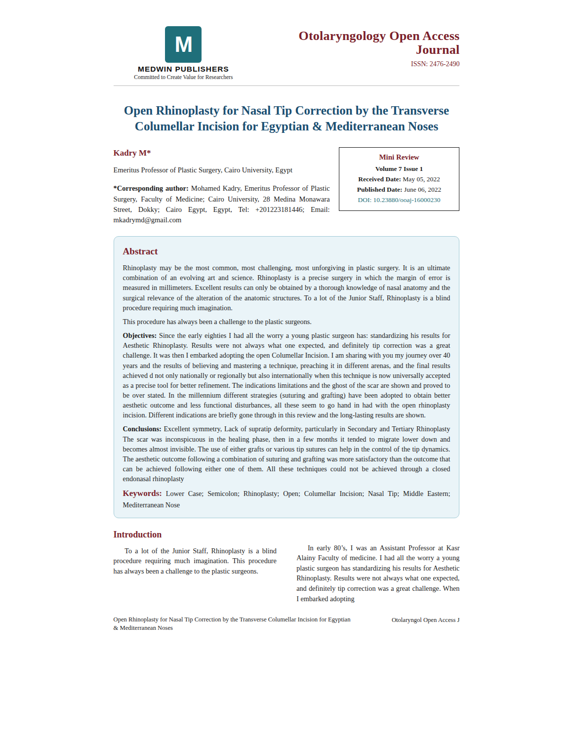M
MEDWIN PUBLISHERS
Committed to Create Value for Researchers
Otolaryngology Open Access Journal
ISSN: 2476-2490
Open Rhinoplasty for Nasal Tip Correction by the Transverse
Columellar Incision for Egyptian & Mediterranean Noses
Kadry M*
Emeritus Professor of Plastic Surgery, Cairo University, Egypt
*Corresponding author: Mohamed Kadry, Emeritus Professor of Plastic Surgery, Faculty of Medicine; Cairo University, 28 Medina Monawara Street, Dokky; Cairo Egypt, Egypt, Tel: +201223181446; Email: mkadrymd@gmail.com
Mini Review
Volume 7 Issue 1
Received Date: May 05, 2022
Published Date: June 06, 2022
DOI: 10.23880/ooaj-16000230
Abstract
Rhinoplasty may be the most common, most challenging, most unforgiving in plastic surgery. It is an ultimate combination of an evolving art and science. Rhinoplasty is a precise surgery in which the margin of error is measured in millimeters. Excellent results can only be obtained by a thorough knowledge of nasal anatomy and the surgical relevance of the alteration of the anatomic structures. To a lot of the Junior Staff, Rhinoplasty is a blind procedure requiring much imagination.
This procedure has always been a challenge to the plastic surgeons.
Objectives: Since the early eighties I had all the worry a young plastic surgeon has: standardizing his results for Aesthetic Rhinoplasty. Results were not always what one expected, and definitely tip correction was a great challenge. It was then I embarked adopting the open Columellar Incision. I am sharing with you my journey over 40 years and the results of believing and mastering a technique, preaching it in different arenas, and the final results achieved d not only nationally or regionally but also internationally when this technique is now universally accepted as a precise tool for better refinement. The indications limitations and the ghost of the scar are shown and proved to be over stated. In the millennium different strategies (suturing and grafting) have been adopted to obtain better aesthetic outcome and less functional disturbances, all these seem to go hand in had with the open rhinoplasty incision. Different indications are briefly gone through in this review and the long-lasting results are shown.
Conclusions: Excellent symmetry, Lack of supratip deformity, particularly in Secondary and Tertiary Rhinoplasty The scar was inconspicuous in the healing phase, then in a few months it tended to migrate lower down and becomes almost invisible. The use of either grafts or various tip sutures can help in the control of the tip dynamics. The aesthetic outcome following a combination of suturing and grafting was more satisfactory than the outcome that can be achieved following either one of them. All these techniques could not be achieved through a closed endonasal rhinoplasty
Keywords: Lower Case; Semicolon; Rhinoplasty; Open; Columellar Incision; Nasal Tip; Middle Eastern; Mediterranean Nose
Introduction
To a lot of the Junior Staff, Rhinoplasty is a blind procedure requiring much imagination. This procedure has always been a challenge to the plastic surgeons.
In early 80’s, I was an Assistant Professor at Kasr Alainy Faculty of medicine. I had all the worry a young plastic surgeon has standardizing his results for Aesthetic Rhinoplasty. Results were not always what one expected, and definitely tip correction was a great challenge. When I embarked adopting
Open Rhinoplasty for Nasal Tip Correction by the Transverse Columellar Incision for Egyptian & Mediterranean Noses
Otolaryngol Open Access J